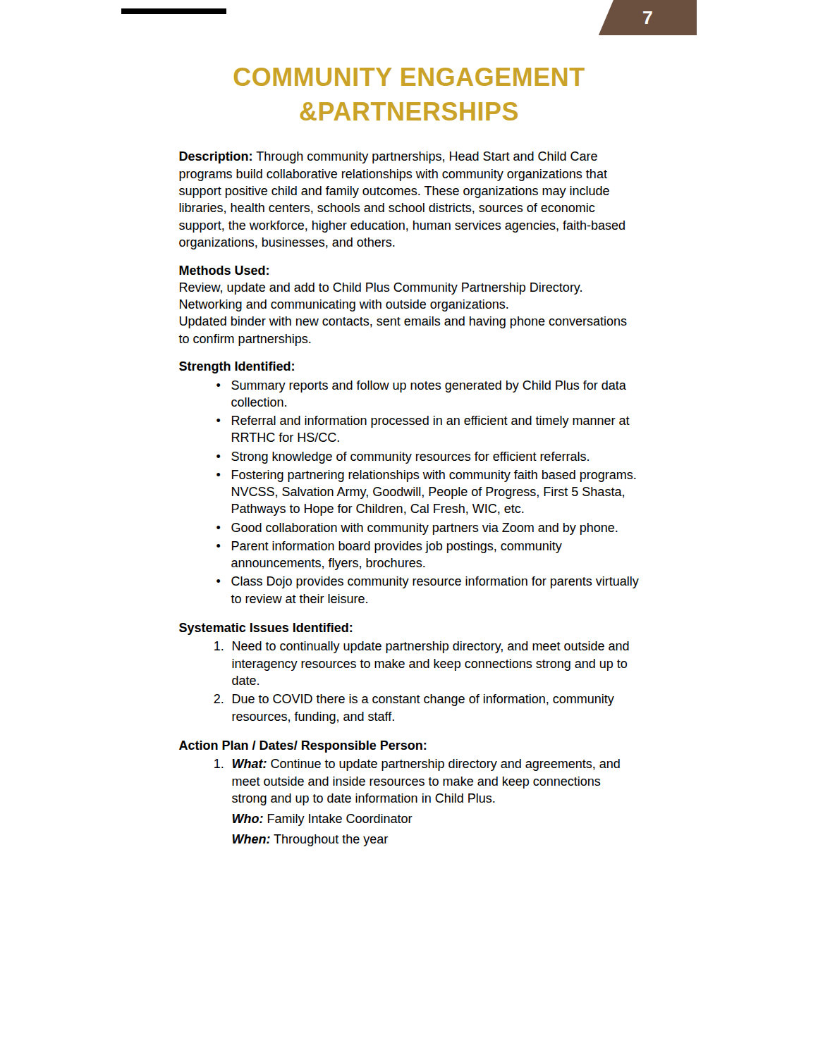7
COMMUNITY ENGAGEMENT &PARTNERSHIPS
Description: Through community partnerships, Head Start and Child Care programs build collaborative relationships with community organizations that support positive child and family outcomes. These organizations may include libraries, health centers, schools and school districts, sources of economic support, the workforce, higher education, human services agencies, faith-based organizations, businesses, and others.
Methods Used:
Review, update and add to Child Plus Community Partnership Directory.
Networking and communicating with outside organizations.
Updated binder with new contacts, sent emails and having phone conversations to confirm partnerships.
Strength Identified:
Summary reports and follow up notes generated by Child Plus for data collection.
Referral and information processed in an efficient and timely manner at RRTHC for HS/CC.
Strong knowledge of community resources for efficient referrals.
Fostering partnering relationships with community faith based programs. NVCSS, Salvation Army, Goodwill, People of Progress, First 5 Shasta, Pathways to Hope for Children, Cal Fresh, WIC, etc.
Good collaboration with community partners via Zoom and by phone.
Parent information board provides job postings, community announcements, flyers, brochures.
Class Dojo provides community resource information for parents virtually to review at their leisure.
Systematic Issues Identified:
Need to continually update partnership directory, and meet outside and interagency resources to make and keep connections strong and up to date.
Due to COVID there is a constant change of information, community resources, funding, and staff.
Action Plan / Dates/ Responsible Person:
What: Continue to update partnership directory and agreements, and meet outside and inside resources to make and keep connections strong and up to date information in Child Plus.
Who: Family Intake Coordinator
When: Throughout the year